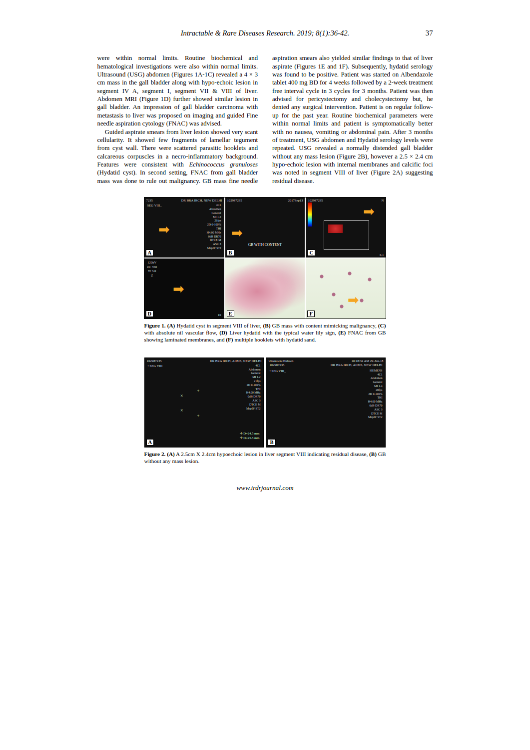Intractable & Rare Diseases Research. 2019; 8(1):36-42. 37
were within normal limits. Routine biochemical and hematological investigations were also within normal limits. Ultrasound (USG) abdomen (Figures 1A-1C) revealed a 4 × 3 cm mass in the gall bladder along with hypo-echoic lesion in segment IV A, segment I, segment VII & VIII of liver. Abdomen MRI (Figure 1D) further showed similar lesion in gall bladder. An impression of gall bladder carcinoma with metastasis to liver was proposed on imaging and guided Fine needle aspiration cytology (FNAC) was advised.
Guided aspirate smears from liver lesion showed very scant cellularity. It showed few fragments of lamellar tegument from cyst wall. There were scattered parasitic hooklets and calcareous corpuscles in a necro-inflammatory background. Features were consistent with Echinococcus granuloses (Hydatid cyst). In second setting, FNAC from gall bladder mass was done to rule out malignancy. GB mass fine needle aspiration smears also yielded similar findings to that of liver aspirate (Figures 1E and 1F). Subsequently, hydatid serology was found to be positive. Patient was started on Albendazole tablet 400 mg BD for 4 weeks followed by a 2-week treatment free interval cycle in 3 cycles for 3 months. Patient was then advised for pericystectomy and cholecystectomy but, he denied any surgical intervention. Patient is on regular follow-up for the past year. Routine biochemical parameters were within normal limits and patient is symptomatically better with no nausea, vomiting or abdominal pain. After 3 months of treatment, USG abdomen and Hydatid serology levels were repeated. USG revealed a normally distended gall bladder without any mass lesion (Figure 2B), however a 2.5 × 2.4 cm hypo-echoic lesion with internal membranes and calcific foci was noted in segment VIII of liver (Figure 2A) suggesting residual disease.
7235 DR BRA IRCH, NEW DELHI
SEG VIII_
4C1
Abdomen
General
MI 1.2
21fps
2D 0-100%
THI
H4.00 MHz
0dB DR70
DTCE M
ASC 3
MapD/ S72
➡
A
1029872352017Sep13
➡
GB WITH CONTENT
B
102987235 N
➡
6.1
C
120kV
#C 350
W 3.0
Z
➡
10
D
E
➡
F
Figure 1. (A) Hydatid cyst in segment VIII of liver, (B) GB mass with content mimicking malignancy, (C) with absolute nil vascular flow, (D) Liver hydatid with the typical water lily sign, (E) FNAC from GB showing laminated membranes, and (F) multiple hooklets with hydatid sand.
102987235 DR BRA IRCH, AIIMS, NEW DELHI
• SEG VIII
4C1
Abdomen
General
MI 1.2
21fps
2D 0-100%
THI
H4.00 MHz
0dB DR70
ASC 3
DTCE M
MapD/ ST2
×
+
×
+
✛ D=24.5 mm
✛ D=25.3 mm
A
Unknown,Mubeen 10:18:34 AM 29-Jan-18
102987235
DR BRA IRCH, AIIMS, NEW DELHI
• SEG VIII_
SIEMENS
4C1
Abdomen
General
MI 1.4
28fps
2D 0-100%
THI
H4.00 MHz
0dB DR70
ASC 3
DTCE M
MapD/ ST2
B
Figure 2. (A) A 2.5cm X 2.4cm hypoechoic lesion in liver segment VIII indicating residual disease, (B) GB without any mass lesion.
www.irdrjournal.com